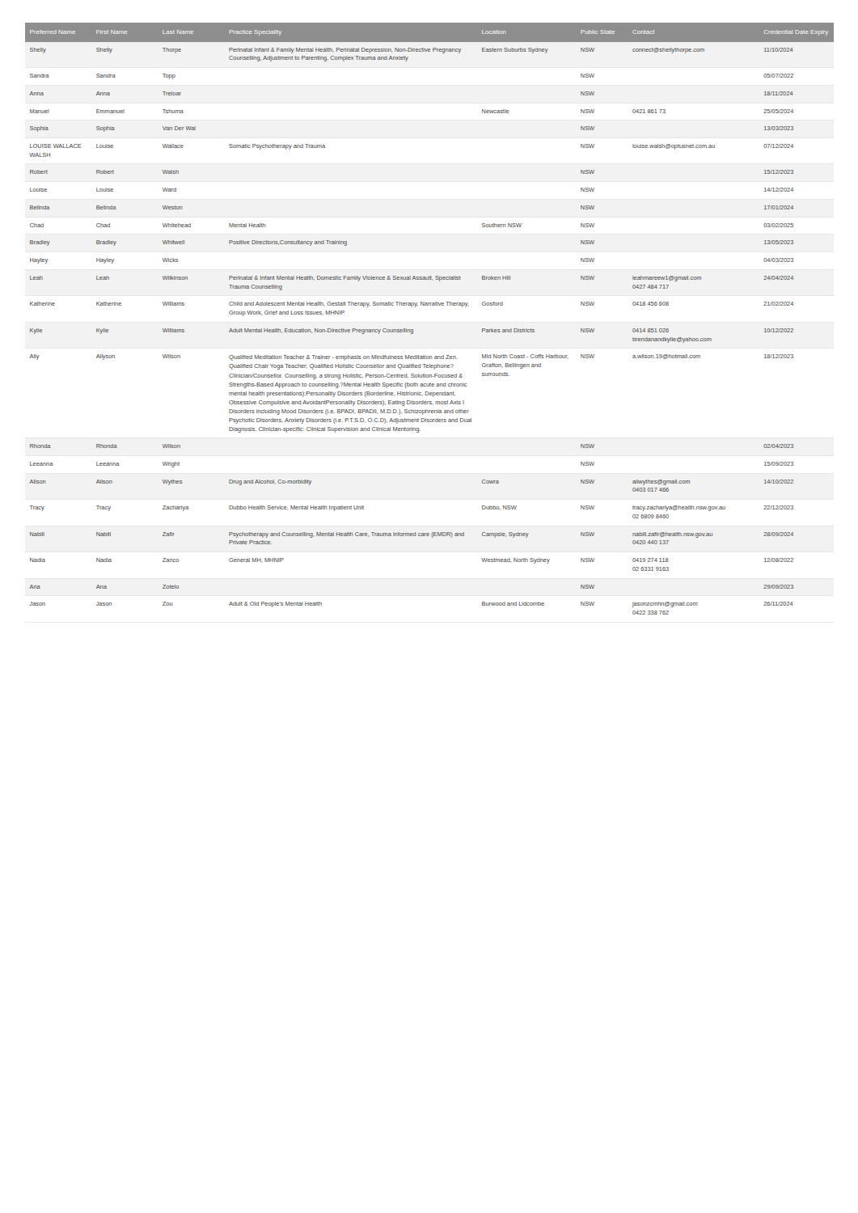| Preferred Name | First Name | Last Name | Practice Speciality | Location | Public State | Contact | Credential Date Expiry |
| --- | --- | --- | --- | --- | --- | --- | --- |
| Shelly | Shelly | Thorpe | Perinatal Infant & Family Mental Health, Perinatal Depression, Non-Directive Pregnancy Counselling, Adjustment to Parenting, Complex Trauma and Anxiety | Eastern Suburbs Sydney | NSW | connect@shellythorpe.com | 11/10/2024 |
| Sandra | Sandra | Topp | | | NSW | | 05/07/2022 |
| Anna | Anna | Treloar | | | NSW | | 18/11/2024 |
| Manuel | Emmanuel | Tshuma | | Newcastle | NSW | 0421 861 73 | 25/05/2024 |
| Sophia | Sophia | Van Der Wal | | | NSW | | 13/03/2023 |
| LOUISE WALLACE WALSH | Louise | Wallace | Somatic Psychotherapy and Trauma | | NSW | louise.walsh@optusnet.com.au | 07/12/2024 |
| Robert | Robert | Walsh | | | NSW | | 15/12/2023 |
| Louise | Louise | Ward | | | NSW | | 14/12/2024 |
| Belinda | Belinda | Weston | | | NSW | | 17/01/2024 |
| Chad | Chad | Whitehead | Mental Health | Southern NSW | NSW | | 03/02/2025 |
| Bradley | Bradley | Whitwell | Positive Directions,Consultancy and Training | | NSW | | 13/05/2023 |
| Hayley | Hayley | Wicks | | | NSW | | 04/03/2023 |
| Leah | Leah | Wilkinson | Perinatal & Infant Mental Health, Domestic Family Violence & Sexual Assault, Specialist Trauma Counselling | Broken Hill | NSW | leahmareew1@gmail.com 0427 484 717 | 24/04/2024 |
| Katherine | Katherine | Williams | Child and Adolescent Mental Health, Gestalt Therapy, Somatic Therapy, Narrative Therapy, Group Work, Grief and Loss Issues, MHNIP | Gosford | NSW | 0418 456 608 | 21/02/2024 |
| Kylie | Kylie | Williams | Adult Mental Health, Education, Non-Directive Pregnancy Counselling | Parkes and Districts | NSW | 0414 851 026 brendanandkylie@yahoo.com | 10/12/2022 |
| Ally | Allyson | Wilson | Qualified Meditation Teacher & Trainer - emphasis on Mindfulness Meditation and Zen. Qualified Chair Yoga Teacher; Qualified Holistic Counsellor and Qualified Telephone?Clinician/Counsellor. Counselling, a strong Holistic, Person-Centred, Solution-Focused & Strengths-Based Approach to counselling.?Mental Health Specific (both acute and chronic mental health presentations):Personality Disorders (Borderline, Histrionic, Dependant, Obsessive Compulsive and AvoidantPersonality Disorders), Eating Disorders, most Axis I Disorders including Mood Disorders (i.e. BPADI, BPADII, M.D.D.), Schizophrenia and other Psychotic Disorders, Anxiety Disorders (i.e. P.T.S.D, O.C.D), Adjustment Disorders and Dual Diagnosis. Clinician-specific: Clinical Supervision and Clinical Mentoring. | Mid North Coast - Coffs Harbour, Grafton, Bellingen and surrounds. | NSW | a.wilson.19@hotmail.com | 18/12/2023 |
| Rhonda | Rhonda | Wilson | | | NSW | | 02/04/2023 |
| Leeanna | Leeanna | Wright | | | NSW | | 15/09/2023 |
| Alison | Alison | Wythes | Drug and Alcohol, Co-morbidity | Cowra | NSW | aliwythes@gmail.com 0403 017 466 | 14/10/2022 |
| Tracy | Tracy | Zachariya | Dubbo Health Service, Mental Health Inpatient Unit | Dubbo, NSW | NSW | tracy.zachariya@health.nsw.gov.au 02 6809 8460 | 22/12/2023 |
| Nabill | Nabill | Zafir | Psychotherapy and Counselling, Mental Health Care, Trauma informed care (EMDR) and Private Practice. | Campsie, Sydney | NSW | nabill.zafir@health.nsw.gov.au 0420 440 137 | 28/09/2024 |
| Nadia | Nadia | Zanco | General MH, MHNIP | Westmead, North Sydney | NSW | 0419 274 118 02 6331 9163 | 12/08/2022 |
| Ana | Ana | Zotelo | | | NSW | | 29/09/2023 |
| Jason | Jason | Zou | Adult & Old People's Mental Health | Burwood and Lidcombe | NSW | jasonzcmhn@gmail.com 0422 338 762 | 26/11/2024 |